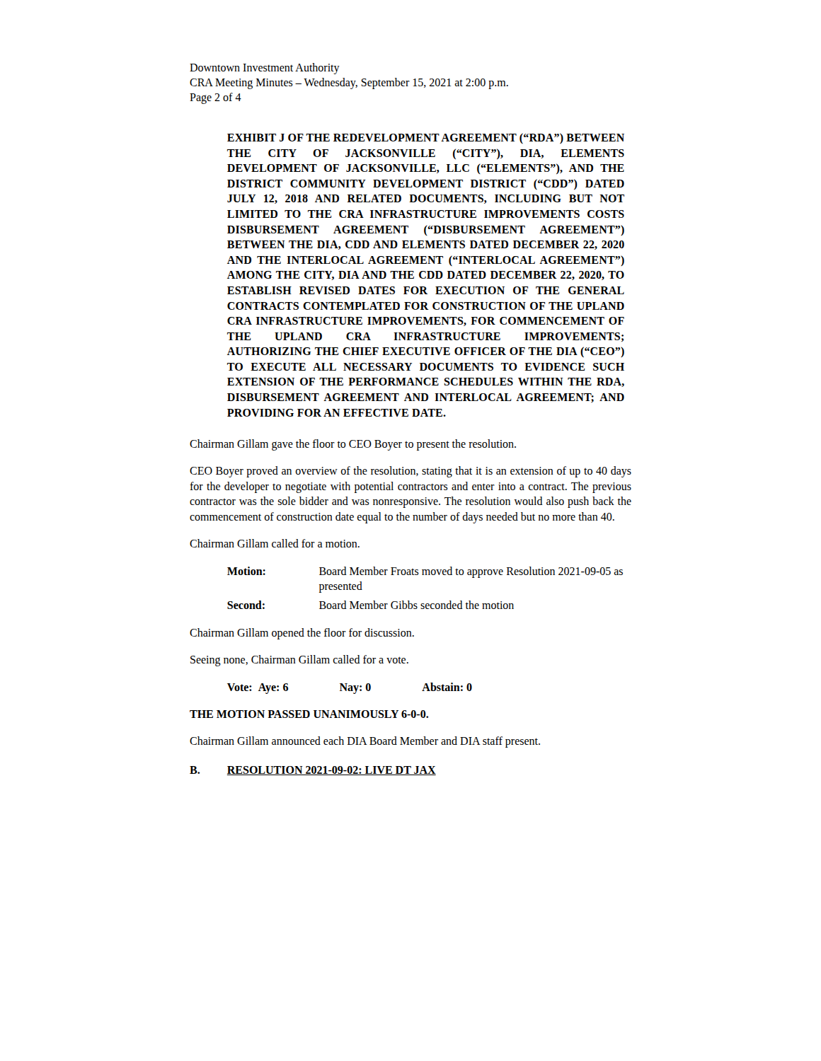Downtown Investment Authority
CRA Meeting Minutes – Wednesday, September 15, 2021 at 2:00 p.m.
Page 2 of 4
EXHIBIT J OF THE REDEVELOPMENT AGREEMENT (“RDA”) BETWEEN THE CITY OF JACKSONVILLE (“CITY”), DIA, ELEMENTS DEVELOPMENT OF JACKSONVILLE, LLC (“ELEMENTS”), AND THE DISTRICT COMMUNITY DEVELOPMENT DISTRICT (“CDD”) DATED JULY 12, 2018 AND RELATED DOCUMENTS, INCLUDING BUT NOT LIMITED TO THE CRA INFRASTRUCTURE IMPROVEMENTS COSTS DISBURSEMENT AGREEMENT (“DISBURSEMENT AGREEMENT”) BETWEEN THE DIA, CDD AND ELEMENTS DATED DECEMBER 22, 2020 AND THE INTERLOCAL AGREEMENT (“INTERLOCAL AGREEMENT”) AMONG THE CITY, DIA AND THE CDD DATED DECEMBER 22, 2020, TO ESTABLISH REVISED DATES FOR EXECUTION OF THE GENERAL CONTRACTS CONTEMPLATED FOR CONSTRUCTION OF THE UPLAND CRA INFRASTRUCTURE IMPROVEMENTS, FOR COMMENCEMENT OF THE UPLAND CRA INFRASTRUCTURE IMPROVEMENTS; AUTHORIZING THE CHIEF EXECUTIVE OFFICER OF THE DIA (“CEO”) TO EXECUTE ALL NECESSARY DOCUMENTS TO EVIDENCE SUCH EXTENSION OF THE PERFORMANCE SCHEDULES WITHIN THE RDA, DISBURSEMENT AGREEMENT AND INTERLOCAL AGREEMENT; AND PROVIDING FOR AN EFFECTIVE DATE.
Chairman Gillam gave the floor to CEO Boyer to present the resolution.
CEO Boyer proved an overview of the resolution, stating that it is an extension of up to 40 days for the developer to negotiate with potential contractors and enter into a contract. The previous contractor was the sole bidder and was nonresponsive. The resolution would also push back the commencement of construction date equal to the number of days needed but no more than 40.
Chairman Gillam called for a motion.
Motion:
Board Member Froats moved to approve Resolution 2021-09-05 as presented
Second:
Board Member Gibbs seconded the motion
Chairman Gillam opened the floor for discussion.
Seeing none, Chairman Gillam called for a vote.
Vote: Aye: 6 Nay: 0 Abstain: 0
THE MOTION PASSED UNANIMOUSLY 6-0-0.
Chairman Gillam announced each DIA Board Member and DIA staff present.
B. RESOLUTION 2021-09-02: LIVE DT JAX